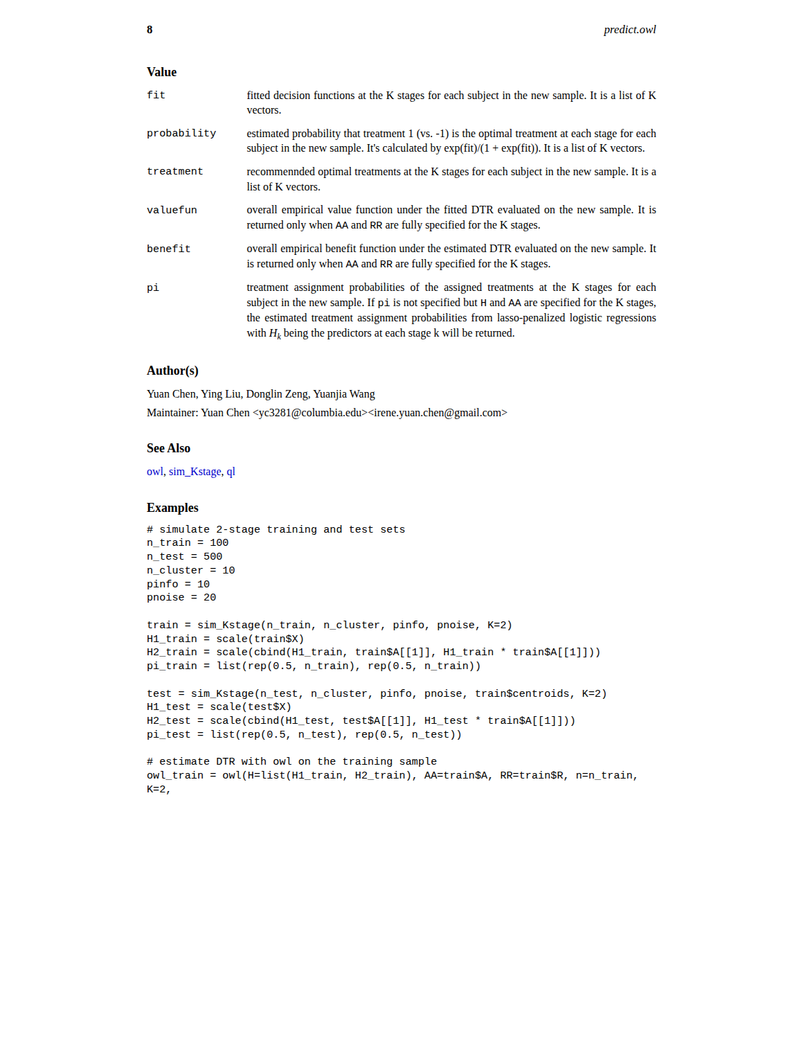8 predict.owl
Value
fit
fitted decision functions at the K stages for each subject in the new sample. It is a list of K vectors.
probability
estimated probability that treatment 1 (vs. -1) is the optimal treatment at each stage for each subject in the new sample. It's calculated by exp(fit)/(1 + exp(fit)). It is a list of K vectors.
treatment
recommennded optimal treatments at the K stages for each subject in the new sample. It is a list of K vectors.
valuefun
overall empirical value function under the fitted DTR evaluated on the new sample. It is returned only when AA and RR are fully specified for the K stages.
benefit
overall empirical benefit function under the estimated DTR evaluated on the new sample. It is returned only when AA and RR are fully specified for the K stages.
pi
treatment assignment probabilities of the assigned treatments at the K stages for each subject in the new sample. If pi is not specified but H and AA are specified for the K stages, the estimated treatment assignment probabilities from lasso-penalized logistic regressions with Hk being the predictors at each stage k will be returned.
Author(s)
Yuan Chen, Ying Liu, Donglin Zeng, Yuanjia Wang
Maintainer: Yuan Chen <yc3281@columbia.edu><irene.yuan.chen@gmail.com>
See Also
owl, sim_Kstage, ql
Examples
# simulate 2-stage training and test sets
n_train = 100
n_test = 500
n_cluster = 10
pinfo = 10
pnoise = 20

train = sim_Kstage(n_train, n_cluster, pinfo, pnoise, K=2)
H1_train = scale(train$X)
H2_train = scale(cbind(H1_train, train$A[[1]], H1_train * train$A[[1]]))
pi_train = list(rep(0.5, n_train), rep(0.5, n_train))

test = sim_Kstage(n_test, n_cluster, pinfo, pnoise, train$centroids, K=2)
H1_test = scale(test$X)
H2_test = scale(cbind(H1_test, test$A[[1]], H1_test * train$A[[1]]))
pi_test = list(rep(0.5, n_test), rep(0.5, n_test))

# estimate DTR with owl on the training sample
owl_train = owl(H=list(H1_train, H2_train), AA=train$A, RR=train$R, n=n_train, K=2,